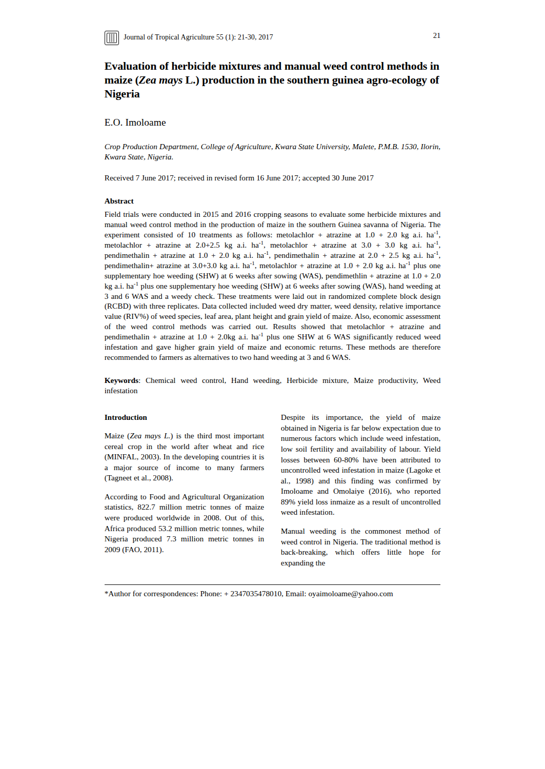Journal of Tropical Agriculture 55 (1): 21-30, 2017
21
Evaluation of herbicide mixtures and manual weed control methods in maize (Zea mays L.) production in the southern guinea agro-ecology of Nigeria
E.O. Imoloame
Crop Production Department, College of Agriculture, Kwara State University, Malete, P.M.B. 1530, Ilorin, Kwara State, Nigeria.
Received 7 June 2017; received in revised form 16 June 2017; accepted 30 June 2017
Abstract
Field trials were conducted in 2015 and 2016 cropping seasons to evaluate some herbicide mixtures and manual weed control method in the production of maize in the southern Guinea savanna of Nigeria. The experiment consisted of 10 treatments as follows: metolachlor + atrazine at 1.0 + 2.0 kg a.i. ha-1, metolachlor + atrazine at 2.0+2.5 kg a.i. ha-1, metolachlor + atrazine at 3.0 + 3.0 kg a.i. ha-1, pendimethalin + atrazine at 1.0 + 2.0 kg a.i. ha-1, pendimethalin + atrazine at 2.0 + 2.5 kg a.i. ha-1, pendimethalin+ atrazine at 3.0+3.0 kg a.i. ha-1, metolachlor + atrazine at 1.0 + 2.0 kg a.i. ha-1 plus one supplementary hoe weeding (SHW) at 6 weeks after sowing (WAS), pendimethlin + atrazine at 1.0 + 2.0 kg a.i. ha-1 plus one supplementary hoe weeding (SHW) at 6 weeks after sowing (WAS), hand weeding at 3 and 6 WAS and a weedy check. These treatments were laid out in randomized complete block design (RCBD) with three replicates. Data collected included weed dry matter, weed density, relative importance value (RIV%) of weed species, leaf area, plant height and grain yield of maize. Also, economic assessment of the weed control methods was carried out. Results showed that metolachlor + atrazine and pendimethalin + atrazine at 1.0 + 2.0kg a.i. ha-1 plus one SHW at 6 WAS significantly reduced weed infestation and gave higher grain yield of maize and economic returns. These methods are therefore recommended to farmers as alternatives to two hand weeding at 3 and 6 WAS.
Keywords: Chemical weed control, Hand weeding, Herbicide mixture, Maize productivity, Weed infestation
Introduction
Maize (Zea mays L.) is the third most important cereal crop in the world after wheat and rice (MINFAL, 2003). In the developing countries it is a major source of income to many farmers (Tagneet et al., 2008).
According to Food and Agricultural Organization statistics, 822.7 million metric tonnes of maize were produced worldwide in 2008. Out of this, Africa produced 53.2 million metric tonnes, while Nigeria produced 7.3 million metric tonnes in 2009 (FAO, 2011).
Despite its importance, the yield of maize obtained in Nigeria is far below expectation due to numerous factors which include weed infestation, low soil fertility and availability of labour. Yield losses between 60-80% have been attributed to uncontrolled weed infestation in maize (Lagoke et al., 1998) and this finding was confirmed by Imoloame and Omolaiye (2016), who reported 89% yield loss inmaize as a result of uncontrolled weed infestation.
Manual weeding is the commonest method of weed control in Nigeria. The traditional method is back-breaking, which offers little hope for expanding the
*Author for correspondences: Phone: + 2347035478010, Email: oyaimoloame@yahoo.com